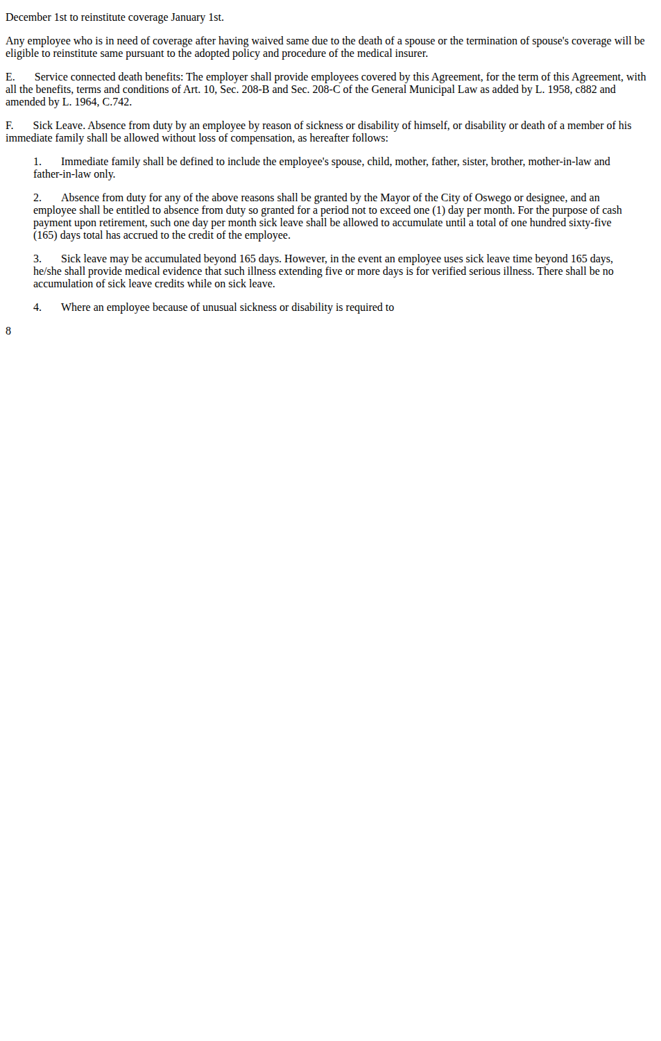December 1st to reinstitute coverage January 1st.
Any employee who is in need of coverage after having waived same due to the death of a spouse or the termination of spouse's coverage will be eligible to reinstitute same pursuant to the adopted policy and procedure of the medical insurer.
E. Service connected death benefits: The employer shall provide employees covered by this Agreement, for the term of this Agreement, with all the benefits, terms and conditions of Art. 10, Sec. 208-B and Sec. 208-C of the General Municipal Law as added by L. 1958, c882 and amended by L. 1964, C.742.
F. Sick Leave. Absence from duty by an employee by reason of sickness or disability of himself, or disability or death of a member of his immediate family shall be allowed without loss of compensation, as hereafter follows:
1. Immediate family shall be defined to include the employee's spouse, child, mother, father, sister, brother, mother-in-law and father-in-law only.
2. Absence from duty for any of the above reasons shall be granted by the Mayor of the City of Oswego or designee, and an employee shall be entitled to absence from duty so granted for a period not to exceed one (1) day per month. For the purpose of cash payment upon retirement, such one day per month sick leave shall be allowed to accumulate until a total of one hundred sixty-five (165) days total has accrued to the credit of the employee.
3. Sick leave may be accumulated beyond 165 days. However, in the event an employee uses sick leave time beyond 165 days, he/she shall provide medical evidence that such illness extending five or more days is for verified serious illness. There shall be no accumulation of sick leave credits while on sick leave.
4. Where an employee because of unusual sickness or disability is required to
8